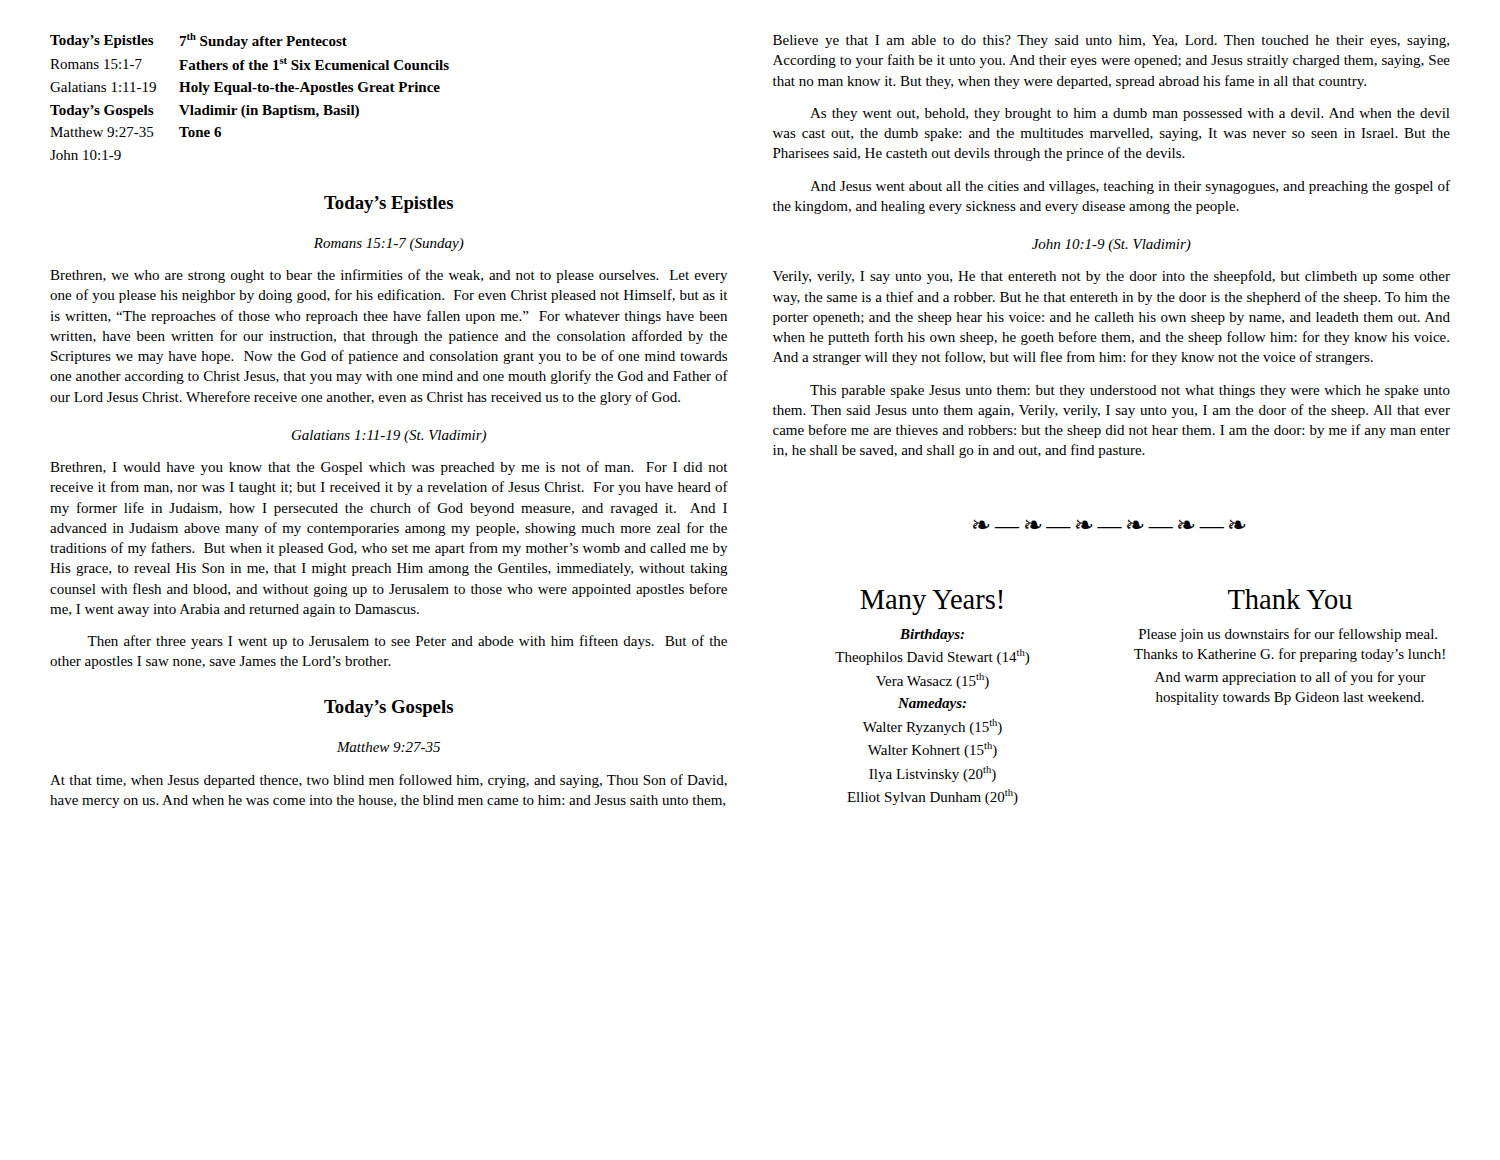| Today’s Epistles | 7 th Sunday after Pentecost |
| Romans 15:1-7 | Fathers of the 1 st Six Ecumenical Councils |
| Galatians 1:11-19 | Holy Equal-to-the-Apostles Great Prince |
| Today’s Gospels | Vladimir (in Baptism, Basil) |
| Matthew 9:27-35 | Tone 6 |
| John 10:1-9 | |
Today’s Epistles
Romans 15:1-7 (Sunday)
Brethren, we who are strong ought to bear the infirmities of the weak, and not to please ourselves. Let every one of you please his neighbor by doing good, for his edification. For even Christ pleased not Himself, but as it is written, “The reproaches of those who reproach thee have fallen upon me.” For whatever things have been written, have been written for our instruction, that through the patience and the consolation afforded by the Scriptures we may have hope. Now the God of patience and consolation grant you to be of one mind towards one another according to Christ Jesus, that you may with one mind and one mouth glorify the God and Father of our Lord Jesus Christ. Wherefore receive one another, even as Christ has received us to the glory of God.
Galatians 1:11-19 (St. Vladimir)
Brethren, I would have you know that the Gospel which was preached by me is not of man. For I did not receive it from man, nor was I taught it; but I received it by a revelation of Jesus Christ. For you have heard of my former life in Judaism, how I persecuted the church of God beyond measure, and ravaged it. And I advanced in Judaism above many of my contemporaries among my people, showing much more zeal for the traditions of my fathers. But when it pleased God, who set me apart from my mother’s womb and called me by His grace, to reveal His Son in me, that I might preach Him among the Gentiles, immediately, without taking counsel with flesh and blood, and without going up to Jerusalem to those who were appointed apostles before me, I went away into Arabia and returned again to Damascus.
Then after three years I went up to Jerusalem to see Peter and abode with him fifteen days. But of the other apostles I saw none, save James the Lord’s brother.
Today’s Gospels
Matthew 9:27-35
At that time, when Jesus departed thence, two blind men followed him, crying, and saying, Thou Son of David, have mercy on us. And when he was come into the house, the blind men came to him: and Jesus saith unto them,
Believe ye that I am able to do this? They said unto him, Yea, Lord. Then touched he their eyes, saying, According to your faith be it unto you. And their eyes were opened; and Jesus straitly charged them, saying, See that no man know it. But they, when they were departed, spread abroad his fame in all that country.
As they went out, behold, they brought to him a dumb man possessed with a devil. And when the devil was cast out, the dumb spake: and the multitudes marvelled, saying, It was never so seen in Israel. But the Pharisees said, He casteth out devils through the prince of the devils.
And Jesus went about all the cities and villages, teaching in their synagogues, and preaching the gospel of the kingdom, and healing every sickness and every disease among the people.
John 10:1-9 (St. Vladimir)
Verily, verily, I say unto you, He that entereth not by the door into the sheepfold, but climbeth up some other way, the same is a thief and a robber. But he that entereth in by the door is the shepherd of the sheep. To him the porter openeth; and the sheep hear his voice: and he calleth his own sheep by name, and leadeth them out. And when he putteth forth his own sheep, he goeth before them, and the sheep follow him: for they know his voice. And a stranger will they not follow, but will flee from him: for they know not the voice of strangers.
This parable spake Jesus unto them: but they understood not what things they were which he spake unto them. Then said Jesus unto them again, Verily, verily, I say unto you, I am the door of the sheep. All that ever came before me are thieves and robbers: but the sheep did not hear them. I am the door: by me if any man enter in, he shall be saved, and shall go in and out, and find pasture.
❧—❧—❧—❧—❧—❧
Many Years!
Birthdays:
Theophilos David Stewart (14th)
Vera Wasacz (15th)
Namedays:
Walter Ryzanych (15th)
Walter Kohnert (15th)
Ilya Listvinsky (20th)
Elliot Sylvan Dunham (20th)
Thank You
Please join us downstairs for our fellowship meal. Thanks to Katherine G. for preparing today’s lunch!
And warm appreciation to all of you for your hospitality towards Bp Gideon last weekend.